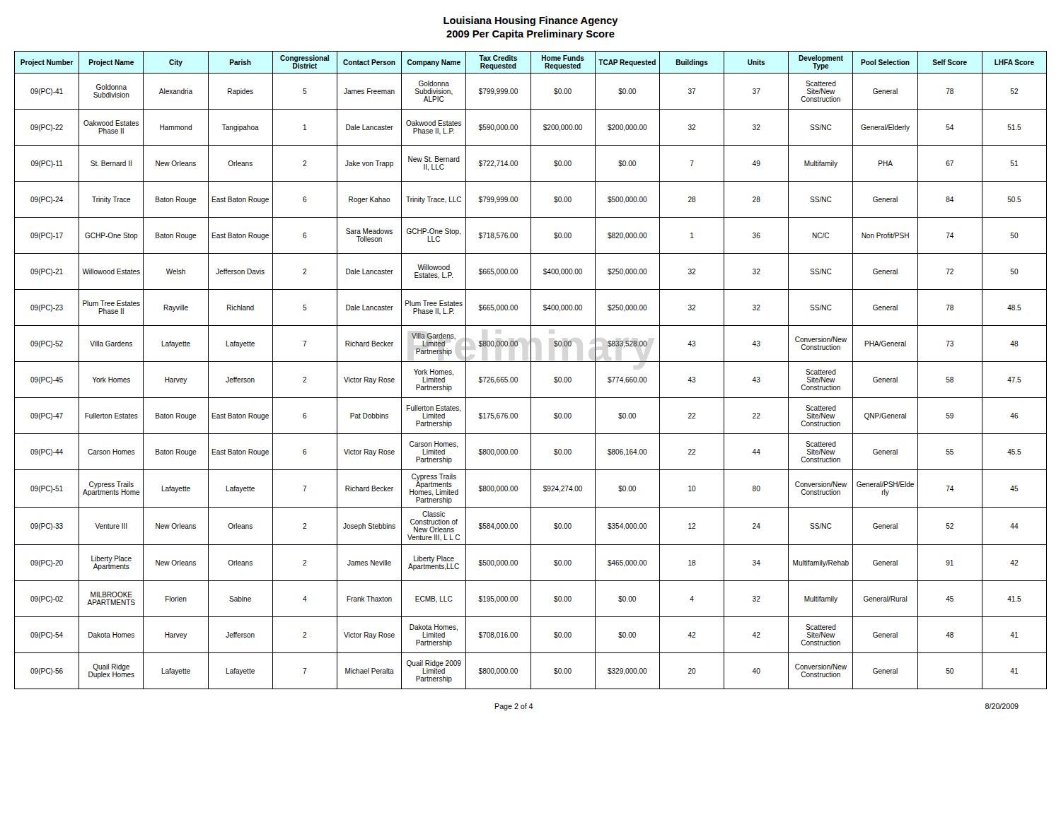Louisiana Housing Finance Agency
2009 Per Capita Preliminary Score
Preliminary
| Project Number | Project Name | City | Parish | Congressional District | Contact Person | Company Name | Tax Credits Requested | Home Funds Requested | TCAP Requested | Buildings | Units | Development Type | Pool Selection | Self Score | LHFA Score |
| --- | --- | --- | --- | --- | --- | --- | --- | --- | --- | --- | --- | --- | --- | --- | --- |
| 09(PC)-41 | Goldonna Subdivision | Alexandria | Rapides | 5 | James Freeman | Goldonna Subdivision, ALPIC | $799,999.00 | $0.00 | $0.00 | 37 | 37 | Scattered Site/New Construction | General | 78 | 52 |
| 09(PC)-22 | Oakwood Estates Phase II | Hammond | Tangipahoa | 1 | Dale Lancaster | Oakwood Estates Phase II, L.P. | $590,000.00 | $200,000.00 | $200,000.00 | 32 | 32 | SS/NC | General/Elderly | 54 | 51.5 |
| 09(PC)-11 | St. Bernard II | New Orleans | Orleans | 2 | Jake von Trapp | New St. Bernard II, LLC | $722,714.00 | $0.00 | $0.00 | 7 | 49 | Multifamily | PHA | 67 | 51 |
| 09(PC)-24 | Trinity Trace | Baton Rouge | East Baton Rouge | 6 | Roger Kahao | Trinity Trace, LLC | $799,999.00 | $0.00 | $500,000.00 | 28 | 28 | SS/NC | General | 84 | 50.5 |
| 09(PC)-17 | GCHP-One Stop | Baton Rouge | East Baton Rouge | 6 | Sara Meadows Tolleson | GCHP-One Stop, LLC | $718,576.00 | $0.00 | $820,000.00 | 1 | 36 | NC/C | Non Profit/PSH | 74 | 50 |
| 09(PC)-21 | Willowood Estates | Welsh | Jefferson Davis | 2 | Dale Lancaster | Willowood Estates, L.P. | $665,000.00 | $400,000.00 | $250,000.00 | 32 | 32 | SS/NC | General | 72 | 50 |
| 09(PC)-23 | Plum Tree Estates Phase II | Rayville | Richland | 5 | Dale Lancaster | Plum Tree Estates Phase II, L.P. | $665,000.00 | $400,000.00 | $250,000.00 | 32 | 32 | SS/NC | General | 78 | 48.5 |
| 09(PC)-52 | Villa Gardens | Lafayette | Lafayette | 7 | Richard Becker | Villa Gardens, Limited Partnership | $800,000.00 | $0.00 | $833,528.00 | 43 | 43 | Conversion/New Construction | PHA/General | 73 | 48 |
| 09(PC)-45 | York Homes | Harvey | Jefferson | 2 | Victor Ray Rose | York Homes, Limited Partnership | $726,665.00 | $0.00 | $774,660.00 | 43 | 43 | Scattered Site/New Construction | General | 58 | 47.5 |
| 09(PC)-47 | Fullerton Estates | Baton Rouge | East Baton Rouge | 6 | Pat Dobbins | Fullerton Estates, Limited Partnership | $175,676.00 | $0.00 | $0.00 | 22 | 22 | Scattered Site/New Construction | QNP/General | 59 | 46 |
| 09(PC)-44 | Carson Homes | Baton Rouge | East Baton Rouge | 6 | Victor Ray Rose | Carson Homes, Limited Partnership | $800,000.00 | $0.00 | $806,164.00 | 22 | 44 | Scattered Site/New Construction | General | 55 | 45.5 |
| 09(PC)-51 | Cypress Trails Apartments Home | Lafayette | Lafayette | 7 | Richard Becker | Cypress Trails Apartments Homes, Limited Partnership | $800,000.00 | $924,274.00 | $0.00 | 10 | 80 | Conversion/New Construction | General/PSH/Elderly | 74 | 45 |
| 09(PC)-33 | Venture III | New Orleans | Orleans | 2 | Joseph Stebbins | Classic Construction of New Orleans Venture III, L L C | $584,000.00 | $0.00 | $354,000.00 | 12 | 24 | SS/NC | General | 52 | 44 |
| 09(PC)-20 | Liberty Place Apartments | New Orleans | Orleans | 2 | James Neville | Liberty Place Apartments,LLC | $500,000.00 | $0.00 | $465,000.00 | 18 | 34 | Multifamily/Rehab | General | 91 | 42 |
| 09(PC)-02 | MILBROOKE APARTMENTS | Florien | Sabine | 4 | Frank Thaxton | ECMB, LLC | $195,000.00 | $0.00 | $0.00 | 4 | 32 | Multifamily | General/Rural | 45 | 41.5 |
| 09(PC)-54 | Dakota Homes | Harvey | Jefferson | 2 | Victor Ray Rose | Dakota Homes, Limited Partnership | $708,016.00 | $0.00 | $0.00 | 42 | 42 | Scattered Site/New Construction | General | 48 | 41 |
| 09(PC)-56 | Quail Ridge Duplex Homes | Lafayette | Lafayette | 7 | Michael Peralta | Quail Ridge 2009 Limited Partnership | $800,000.00 | $0.00 | $329,000.00 | 20 | 40 | Conversion/New Construction | General | 50 | 41 |
Page 2 of 4 8/20/2009